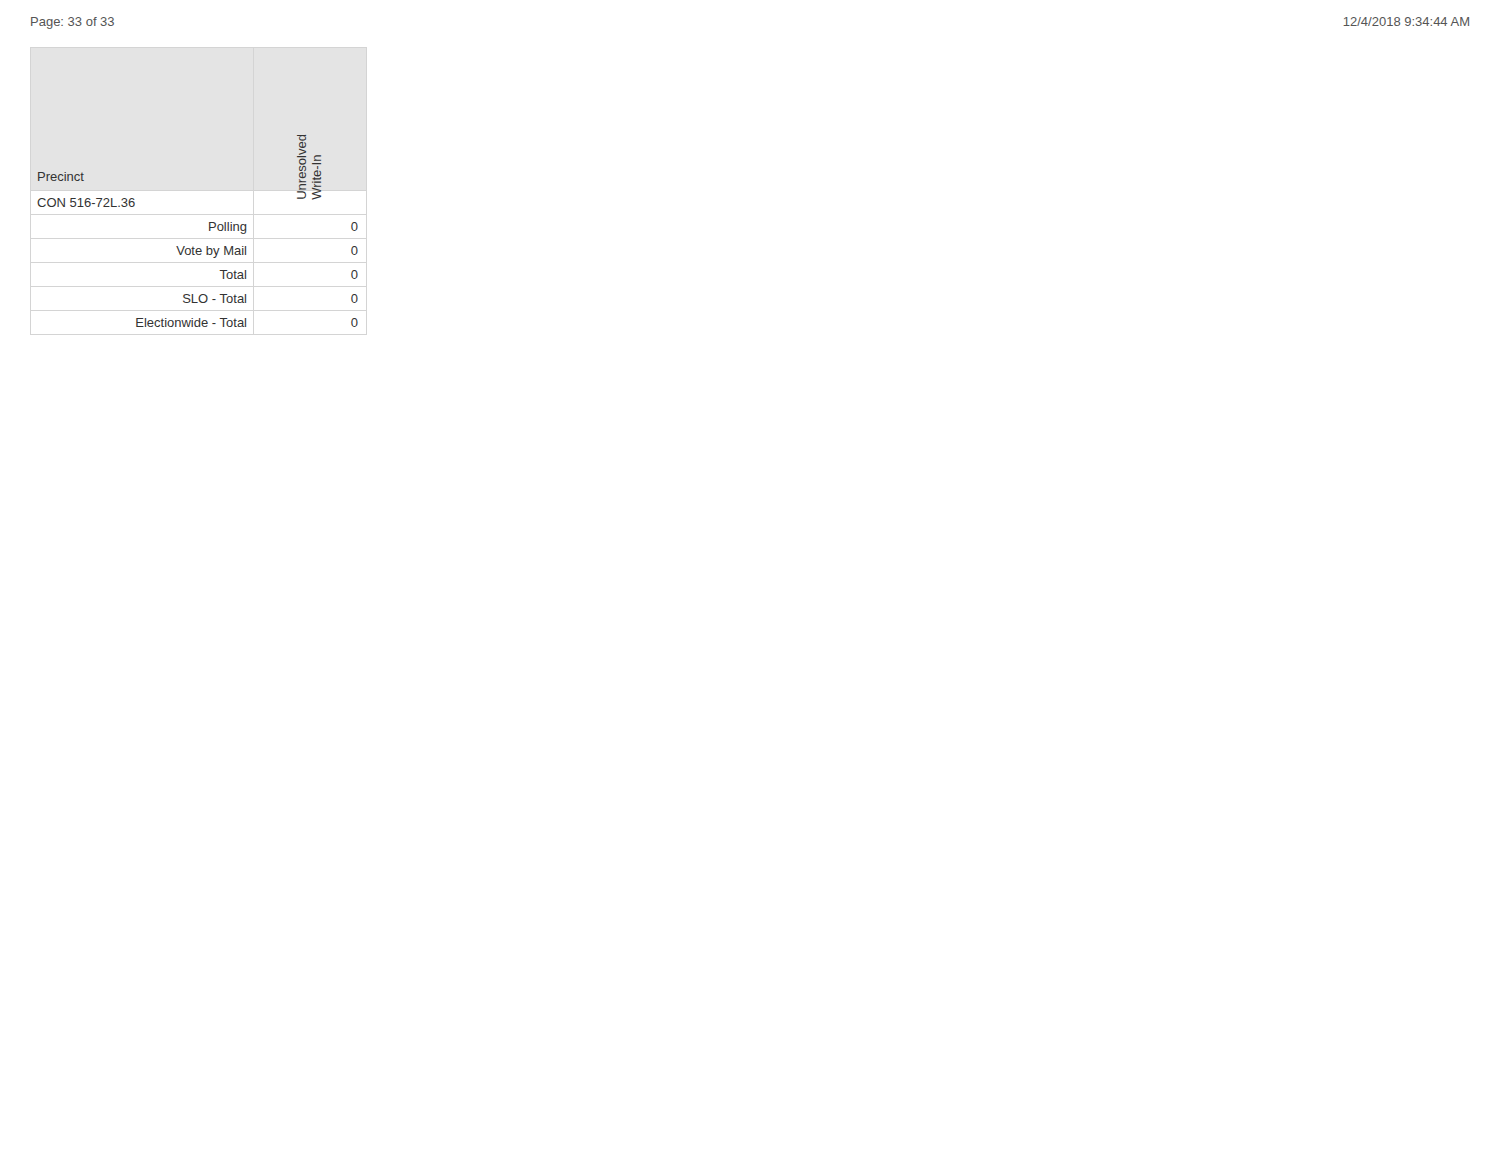Page: 33 of 33
12/4/2018 9:34:44 AM
| Precinct | Unresolved Write-In |
| --- | --- |
| CON 516-72L.36 | |
| Polling | 0 |
| Vote by Mail | 0 |
| Total | 0 |
| SLO - Total | 0 |
| Electionwide - Total | 0 |